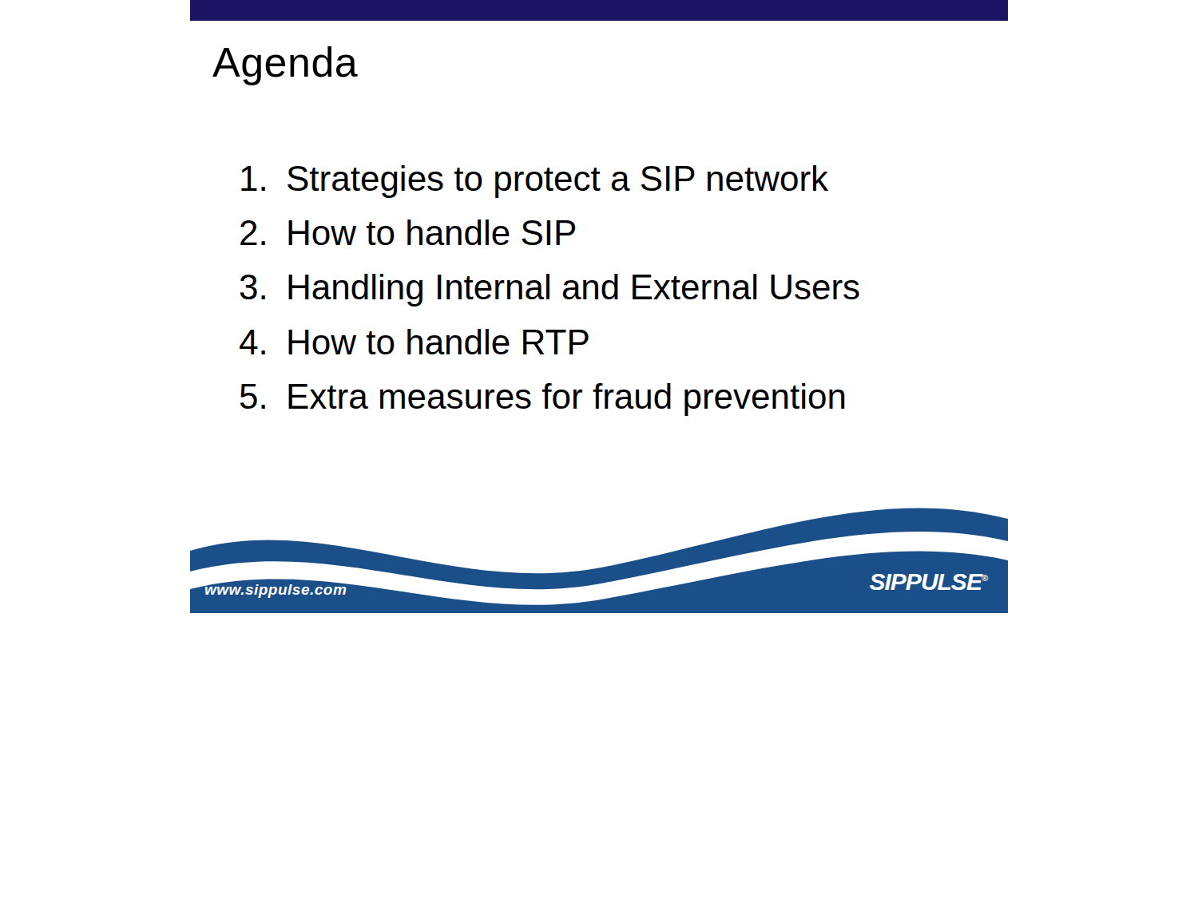Agenda
Strategies to protect a SIP network
How to handle SIP
Handling Internal and External Users
How to handle RTP
Extra measures for fraud prevention
www.sippulse.com
SIPPULSE®